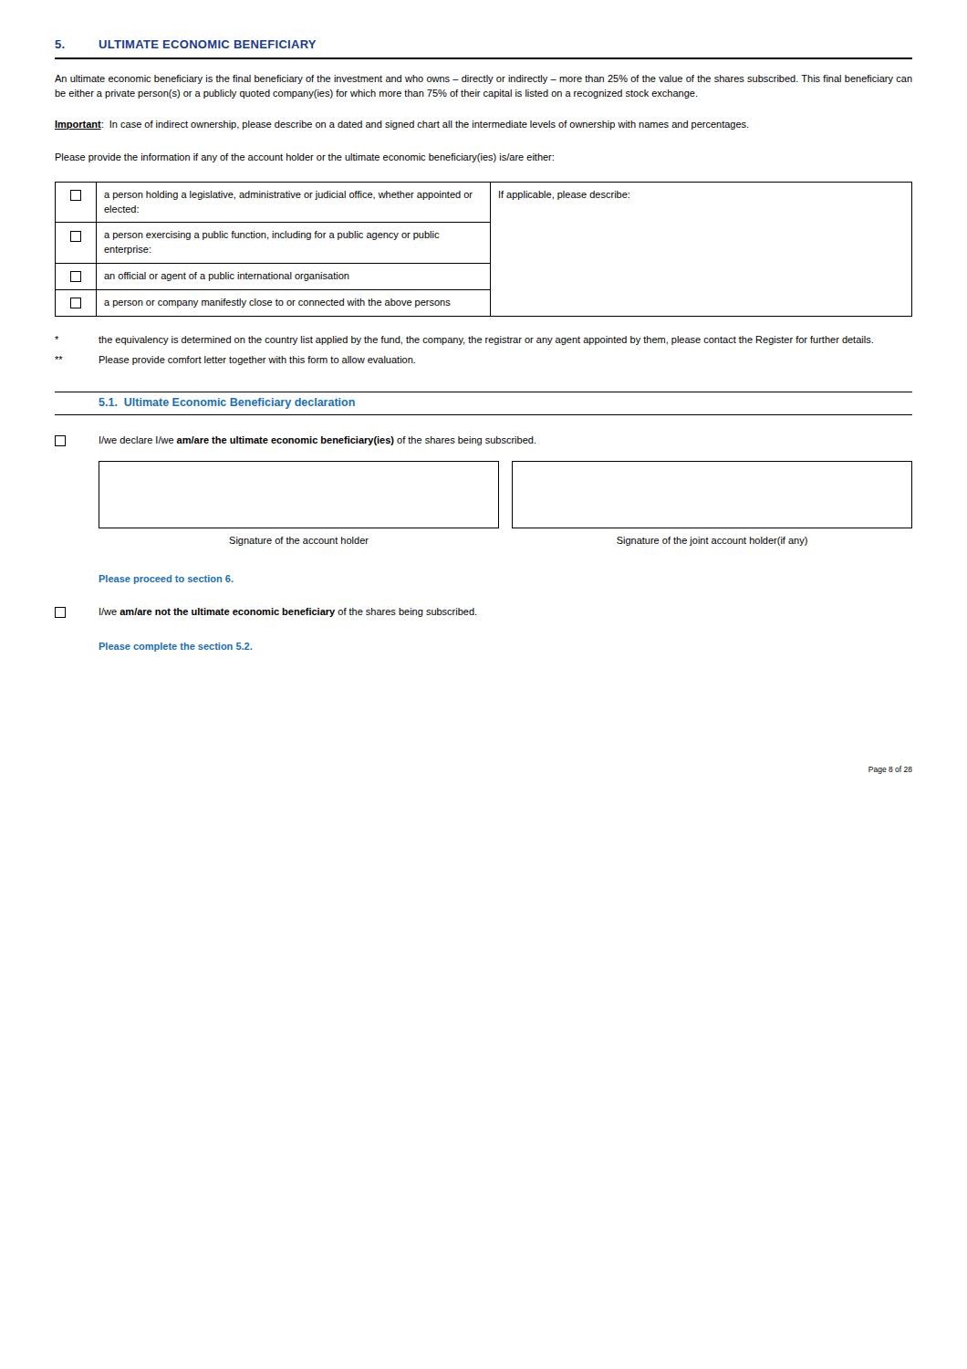5. ULTIMATE ECONOMIC BENEFICIARY
An ultimate economic beneficiary is the final beneficiary of the investment and who owns – directly or indirectly – more than 25% of the value of the shares subscribed. This final beneficiary can be either a private person(s) or a publicly quoted company(ies) for which more than 75% of their capital is listed on a recognized stock exchange.
Important:In case of indirect ownership, please describe on a dated and signed chart all the intermediate levels of ownership with names and percentages.
Please provide the information if any of the account holder or the ultimate economic beneficiary(ies) is/are either:
| | a person holding a legislative, administrative or judicial office, whether appointed or elected: | If applicable, please describe: |
| | a person exercising a public function, including for a public agency or public enterprise: |
| | an official or agent of a public international organisation |
| | a person or company manifestly close to or connected with the above persons |
*
the equivalency is determined on the country list applied by the fund, the company, the registrar or any agent appointed by them, please contact the Register for further details.
**
Please provide comfort letter together with this form to allow evaluation.
5.1. Ultimate Economic Beneficiary declaration
I/we declare I/we am/are the ultimate economic beneficiary(ies) of the shares being subscribed.
Signature of the account holder
Signature of the joint account holder(if any)
Please proceed to section 6.
I/we am/are not the ultimate economic beneficiary of the shares being subscribed.
Please complete the section 5.2.
Page 8 of 28